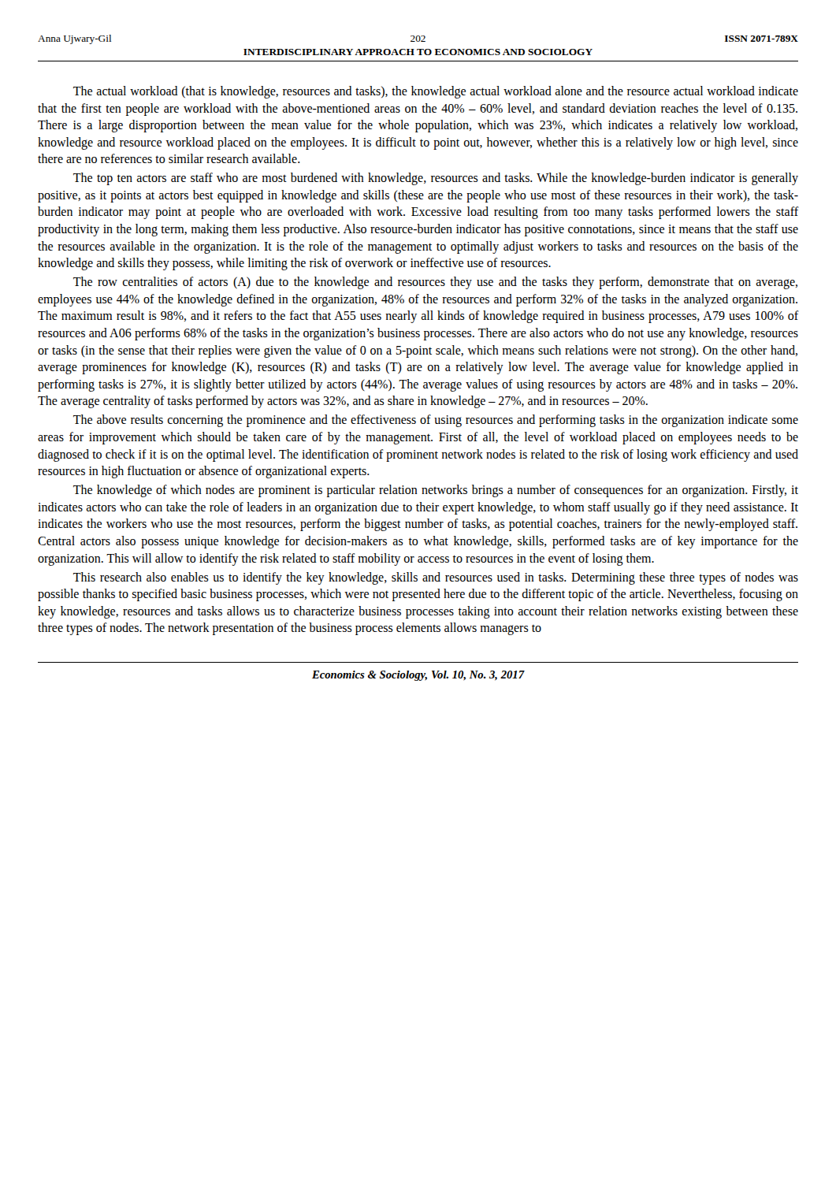Anna Ujwary-Gil
202
Interdisciplinary Approach to Economics and Sociology
ISSN 2071-789X
The actual workload (that is knowledge, resources and tasks), the knowledge actual workload alone and the resource actual workload indicate that the first ten people are workload with the above-mentioned areas on the 40% – 60% level, and standard deviation reaches the level of 0.135. There is a large disproportion between the mean value for the whole population, which was 23%, which indicates a relatively low workload, knowledge and resource workload placed on the employees. It is difficult to point out, however, whether this is a relatively low or high level, since there are no references to similar research available.
The top ten actors are staff who are most burdened with knowledge, resources and tasks. While the knowledge-burden indicator is generally positive, as it points at actors best equipped in knowledge and skills (these are the people who use most of these resources in their work), the task-burden indicator may point at people who are overloaded with work. Excessive load resulting from too many tasks performed lowers the staff productivity in the long term, making them less productive. Also resource-burden indicator has positive connotations, since it means that the staff use the resources available in the organization. It is the role of the management to optimally adjust workers to tasks and resources on the basis of the knowledge and skills they possess, while limiting the risk of overwork or ineffective use of resources.
The row centralities of actors (A) due to the knowledge and resources they use and the tasks they perform, demonstrate that on average, employees use 44% of the knowledge defined in the organization, 48% of the resources and perform 32% of the tasks in the analyzed organization. The maximum result is 98%, and it refers to the fact that A55 uses nearly all kinds of knowledge required in business processes, A79 uses 100% of resources and A06 performs 68% of the tasks in the organization’s business processes. There are also actors who do not use any knowledge, resources or tasks (in the sense that their replies were given the value of 0 on a 5-point scale, which means such relations were not strong). On the other hand, average prominences for knowledge (K), resources (R) and tasks (T) are on a relatively low level. The average value for knowledge applied in performing tasks is 27%, it is slightly better utilized by actors (44%). The average values of using resources by actors are 48% and in tasks – 20%. The average centrality of tasks performed by actors was 32%, and as share in knowledge – 27%, and in resources – 20%.
The above results concerning the prominence and the effectiveness of using resources and performing tasks in the organization indicate some areas for improvement which should be taken care of by the management. First of all, the level of workload placed on employees needs to be diagnosed to check if it is on the optimal level. The identification of prominent network nodes is related to the risk of losing work efficiency and used resources in high fluctuation or absence of organizational experts.
The knowledge of which nodes are prominent is particular relation networks brings a number of consequences for an organization. Firstly, it indicates actors who can take the role of leaders in an organization due to their expert knowledge, to whom staff usually go if they need assistance. It indicates the workers who use the most resources, perform the biggest number of tasks, as potential coaches, trainers for the newly-employed staff. Central actors also possess unique knowledge for decision-makers as to what knowledge, skills, performed tasks are of key importance for the organization. This will allow to identify the risk related to staff mobility or access to resources in the event of losing them.
This research also enables us to identify the key knowledge, skills and resources used in tasks. Determining these three types of nodes was possible thanks to specified basic business processes, which were not presented here due to the different topic of the article. Nevertheless, focusing on key knowledge, resources and tasks allows us to characterize business processes taking into account their relation networks existing between these three types of nodes. The network presentation of the business process elements allows managers to
Economics & Sociology, Vol. 10, No. 3, 2017